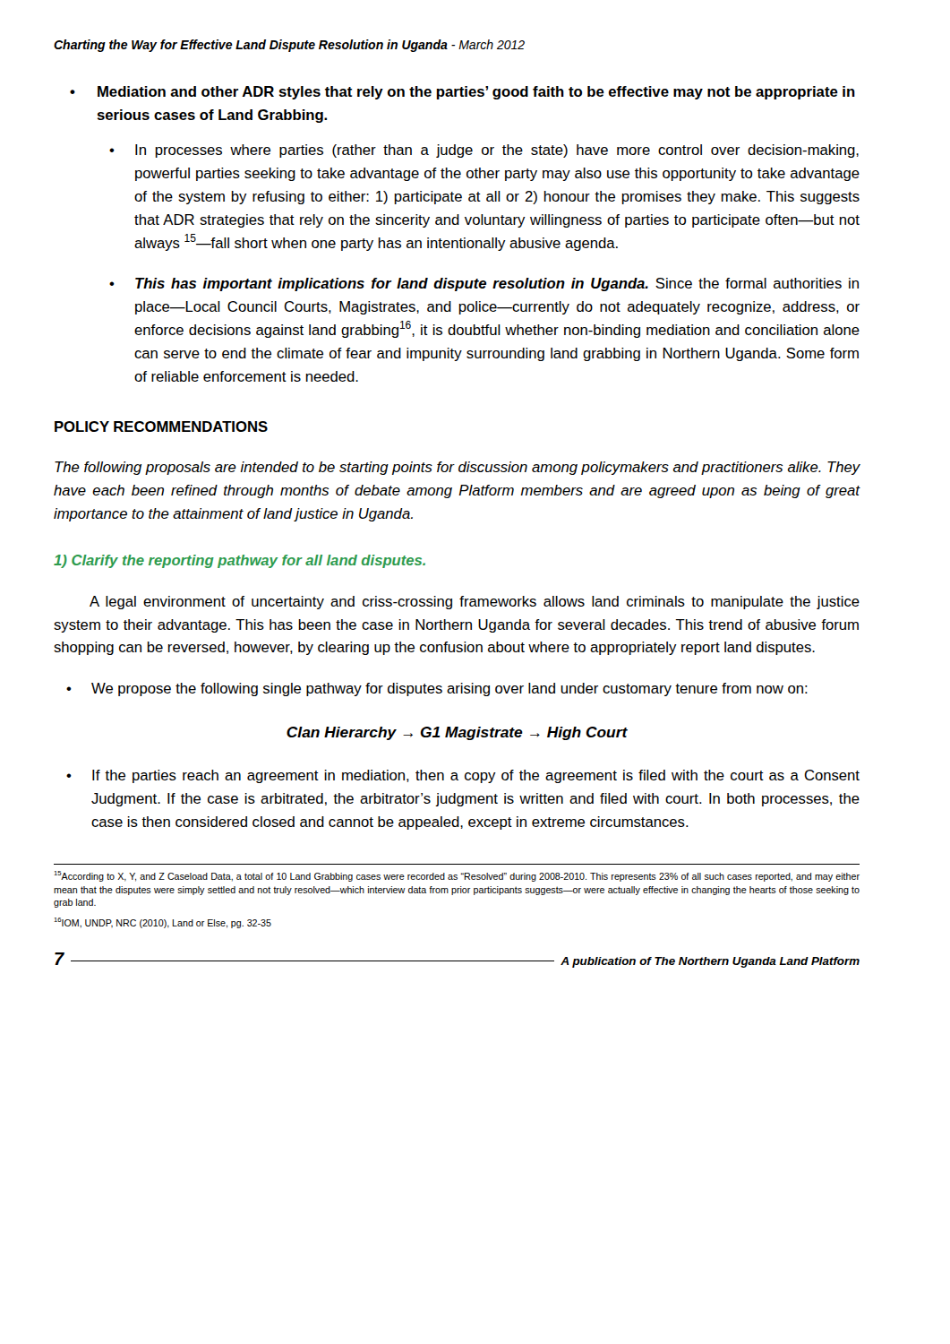Charting the Way for Effective Land Dispute Resolution in Uganda - March 2012
Mediation and other ADR styles that rely on the parties’ good faith to be effective may not be appropriate in serious cases of Land Grabbing.
In processes where parties (rather than a judge or the state) have more control over decision-making, powerful parties seeking to take advantage of the other party may also use this opportunity to take advantage of the system by refusing to either: 1) participate at all or 2) honour the promises they make. This suggests that ADR strategies that rely on the sincerity and voluntary willingness of parties to participate often—but not always 15—fall short when one party has an intentionally abusive agenda.
This has important implications for land dispute resolution in Uganda. Since the formal authorities in place—Local Council Courts, Magistrates, and police—currently do not adequately recognize, address, or enforce decisions against land grabbing16, it is doubtful whether non-binding mediation and conciliation alone can serve to end the climate of fear and impunity surrounding land grabbing in Northern Uganda. Some form of reliable enforcement is needed.
POLICY RECOMMENDATIONS
The following proposals are intended to be starting points for discussion among policymakers and practitioners alike. They have each been refined through months of debate among Platform members and are agreed upon as being of great importance to the attainment of land justice in Uganda.
1) Clarify the reporting pathway for all land disputes.
A legal environment of uncertainty and criss-crossing frameworks allows land criminals to manipulate the justice system to their advantage. This has been the case in Northern Uganda for several decades. This trend of abusive forum shopping can be reversed, however, by clearing up the confusion about where to appropriately report land disputes.
We propose the following single pathway for disputes arising over land under customary tenure from now on:
Clan Hierarchy → G1 Magistrate → High Court
If the parties reach an agreement in mediation, then a copy of the agreement is filed with the court as a Consent Judgment. If the case is arbitrated, the arbitrator’s judgment is written and filed with court. In both processes, the case is then considered closed and cannot be appealed, except in extreme circumstances.
15According to X, Y, and Z Caseload Data, a total of 10 Land Grabbing cases were recorded as “Resolved” during 2008-2010. This represents 23% of all such cases reported, and may either mean that the disputes were simply settled and not truly resolved—which interview data from prior participants suggests—or were actually effective in changing the hearts of those seeking to grab land.
16IOM, UNDP, NRC (2010), Land or Else, pg. 32-35
7
A publication of The Northern Uganda Land Platform